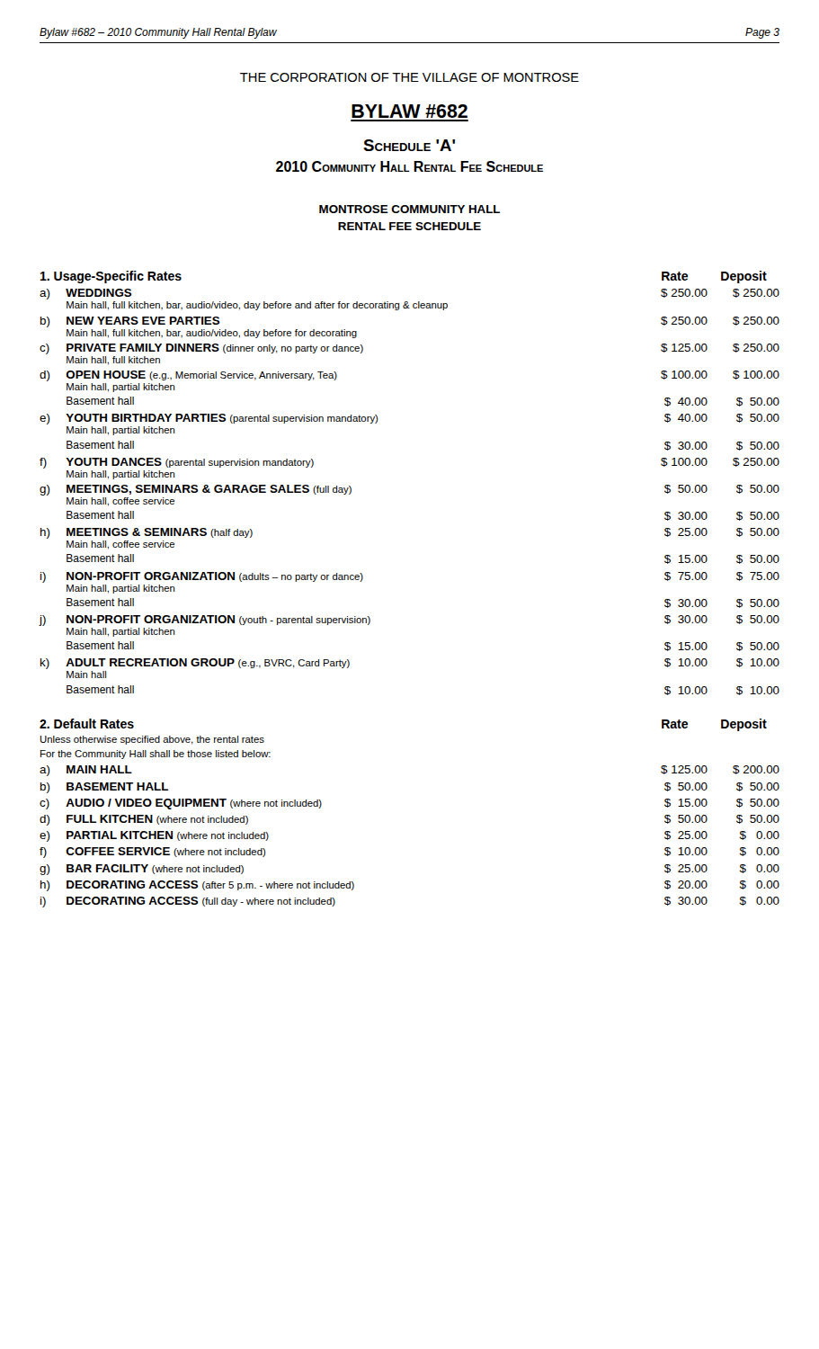Bylaw #682 – 2010 Community Hall Rental Bylaw
Page 3
THE CORPORATION OF THE VILLAGE OF MONTROSE
BYLAW #682
Schedule 'A'
2010 Community Hall Rental Fee Schedule
MONTROSE COMMUNITY HALL
RENTAL FEE SCHEDULE
| 1. Usage-Specific Rates | Rate | Deposit |
| a) | WEDDINGS Main hall, full kitchen, bar, audio/video, day before and after for decorating & cleanup | $ 250.00 | $ 250.00 |
| b) | NEW YEARS EVE PARTIES Main hall, full kitchen, bar, audio/video, day before for decorating | $ 250.00 | $ 250.00 |
| c) | PRIVATE FAMILY DINNERS (dinner only, no party or dance) Main hall, full kitchen | $ 125.00 | $ 250.00 |
| d) | OPEN HOUSE (e.g., Memorial Service, Anniversary, Tea) Main hall, partial kitchen | $ 100.00 | $ 100.00 |
| | Basement hall | $ 40.00 | $ 50.00 |
| e) | YOUTH BIRTHDAY PARTIES (parental supervision mandatory) Main hall, partial kitchen | $ 40.00 | $ 50.00 |
| | Basement hall | $ 30.00 | $ 50.00 |
| f) | YOUTH DANCES (parental supervision mandatory) Main hall, partial kitchen | $ 100.00 | $ 250.00 |
| g) | MEETINGS, SEMINARS & GARAGE SALES (full day) Main hall, coffee service | $ 50.00 | $ 50.00 |
| | Basement hall | $ 30.00 | $ 50.00 |
| h) | MEETINGS & SEMINARS (half day) Main hall, coffee service | $ 25.00 | $ 50.00 |
| | Basement hall | $ 15.00 | $ 50.00 |
| i) | NON-PROFIT ORGANIZATION (adults – no party or dance) Main hall, partial kitchen | $ 75.00 | $ 75.00 |
| | Basement hall | $ 30.00 | $ 50.00 |
| j) | NON-PROFIT ORGANIZATION (youth - parental supervision) Main hall, partial kitchen | $ 30.00 | $ 50.00 |
| | Basement hall | $ 15.00 | $ 50.00 |
| k) | ADULT RECREATION GROUP (e.g., BVRC, Card Party) Main hall | $ 10.00 | $ 10.00 |
| | Basement hall | $ 10.00 | $ 10.00 |
| 2. Default Rates Unless otherwise specified above, the rental rates For the Community Hall shall be those listed below: | Rate | Deposit |
| a) | MAIN HALL | $ 125.00 | $ 200.00 |
| b) | BASEMENT HALL | $ 50.00 | $ 50.00 |
| c) | AUDIO / VIDEO EQUIPMENT (where not included) | $ 15.00 | $ 50.00 |
| d) | FULL KITCHEN (where not included) | $ 50.00 | $ 50.00 |
| e) | PARTIAL KITCHEN (where not included) | $ 25.00 | $ 0.00 |
| f) | COFFEE SERVICE (where not included) | $ 10.00 | $ 0.00 |
| g) | BAR FACILITY (where not included) | $ 25.00 | $ 0.00 |
| h) | DECORATING ACCESS (after 5 p.m. - where not included) | $ 20.00 | $ 0.00 |
| i) | DECORATING ACCESS (full day - where not included) | $ 30.00 | $ 0.00 |